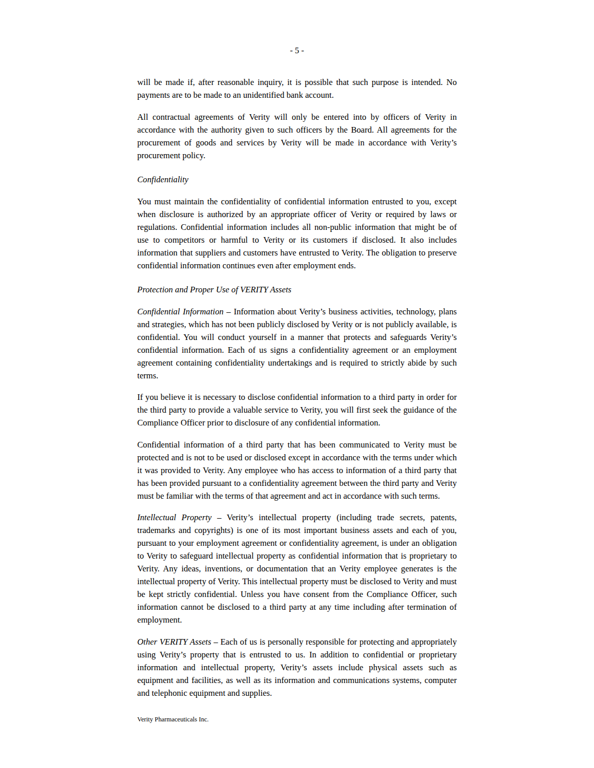- 5 -
will be made if, after reasonable inquiry, it is possible that such purpose is intended. No payments are to be made to an unidentified bank account.
All contractual agreements of Verity will only be entered into by officers of Verity in accordance with the authority given to such officers by the Board. All agreements for the procurement of goods and services by Verity will be made in accordance with Verity’s procurement policy.
Confidentiality
You must maintain the confidentiality of confidential information entrusted to you, except when disclosure is authorized by an appropriate officer of Verity or required by laws or regulations. Confidential information includes all non-public information that might be of use to competitors or harmful to Verity or its customers if disclosed. It also includes information that suppliers and customers have entrusted to Verity. The obligation to preserve confidential information continues even after employment ends.
Protection and Proper Use of VERITY Assets
Confidential Information – Information about Verity’s business activities, technology, plans and strategies, which has not been publicly disclosed by Verity or is not publicly available, is confidential. You will conduct yourself in a manner that protects and safeguards Verity’s confidential information. Each of us signs a confidentiality agreement or an employment agreement containing confidentiality undertakings and is required to strictly abide by such terms.
If you believe it is necessary to disclose confidential information to a third party in order for the third party to provide a valuable service to Verity, you will first seek the guidance of the Compliance Officer prior to disclosure of any confidential information.
Confidential information of a third party that has been communicated to Verity must be protected and is not to be used or disclosed except in accordance with the terms under which it was provided to Verity. Any employee who has access to information of a third party that has been provided pursuant to a confidentiality agreement between the third party and Verity must be familiar with the terms of that agreement and act in accordance with such terms.
Intellectual Property – Verity’s intellectual property (including trade secrets, patents, trademarks and copyrights) is one of its most important business assets and each of you, pursuant to your employment agreement or confidentiality agreement, is under an obligation to Verity to safeguard intellectual property as confidential information that is proprietary to Verity. Any ideas, inventions, or documentation that an Verity employee generates is the intellectual property of Verity. This intellectual property must be disclosed to Verity and must be kept strictly confidential. Unless you have consent from the Compliance Officer, such information cannot be disclosed to a third party at any time including after termination of employment.
Other VERITY Assets – Each of us is personally responsible for protecting and appropriately using Verity’s property that is entrusted to us. In addition to confidential or proprietary information and intellectual property, Verity’s assets include physical assets such as equipment and facilities, as well as its information and communications systems, computer and telephonic equipment and supplies.
Verity Pharmaceuticals Inc.